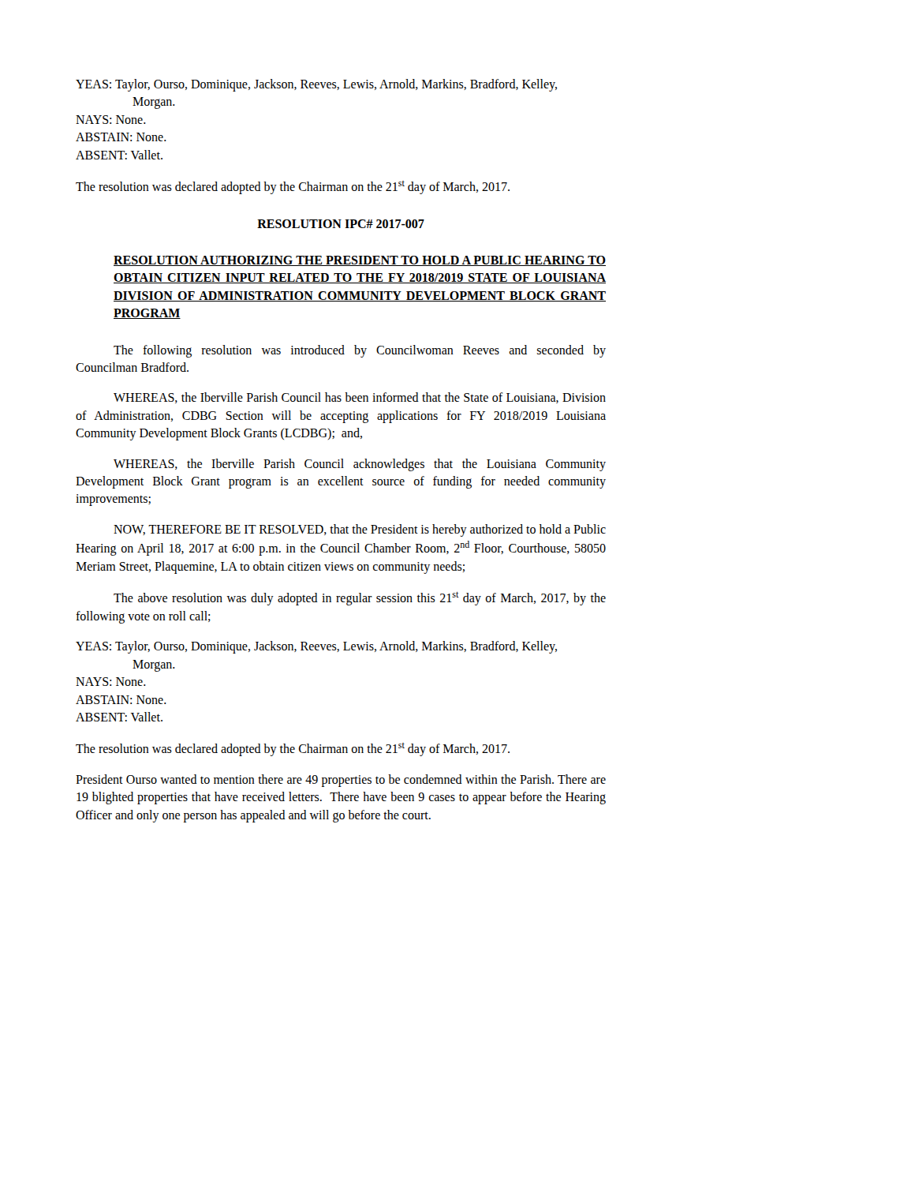YEAS: Taylor, Ourso, Dominique, Jackson, Reeves, Lewis, Arnold, Markins, Bradford, Kelley,
Morgan.
NAYS: None.
ABSTAIN: None.
ABSENT: Vallet.
The resolution was declared adopted by the Chairman on the 21st day of March, 2017.
RESOLUTION IPC# 2017-007
RESOLUTION AUTHORIZING THE PRESIDENT TO HOLD A PUBLIC HEARING TO OBTAIN CITIZEN INPUT RELATED TO THE FY 2018/2019 STATE OF LOUISIANA DIVISION OF ADMINISTRATION COMMUNITY DEVELOPMENT BLOCK GRANT PROGRAM
The following resolution was introduced by Councilwoman Reeves and seconded by Councilman Bradford.
WHEREAS, the Iberville Parish Council has been informed that the State of Louisiana, Division of Administration, CDBG Section will be accepting applications for FY 2018/2019 Louisiana Community Development Block Grants (LCDBG); and,
WHEREAS, the Iberville Parish Council acknowledges that the Louisiana Community Development Block Grant program is an excellent source of funding for needed community improvements;
NOW, THEREFORE BE IT RESOLVED, that the President is hereby authorized to hold a Public Hearing on April 18, 2017 at 6:00 p.m. in the Council Chamber Room, 2nd Floor, Courthouse, 58050 Meriam Street, Plaquemine, LA to obtain citizen views on community needs;
The above resolution was duly adopted in regular session this 21st day of March, 2017, by the following vote on roll call;
YEAS: Taylor, Ourso, Dominique, Jackson, Reeves, Lewis, Arnold, Markins, Bradford, Kelley,
Morgan.
NAYS: None.
ABSTAIN: None.
ABSENT: Vallet.
The resolution was declared adopted by the Chairman on the 21st day of March, 2017.
President Ourso wanted to mention there are 49 properties to be condemned within the Parish. There are 19 blighted properties that have received letters. There have been 9 cases to appear before the Hearing Officer and only one person has appealed and will go before the court.